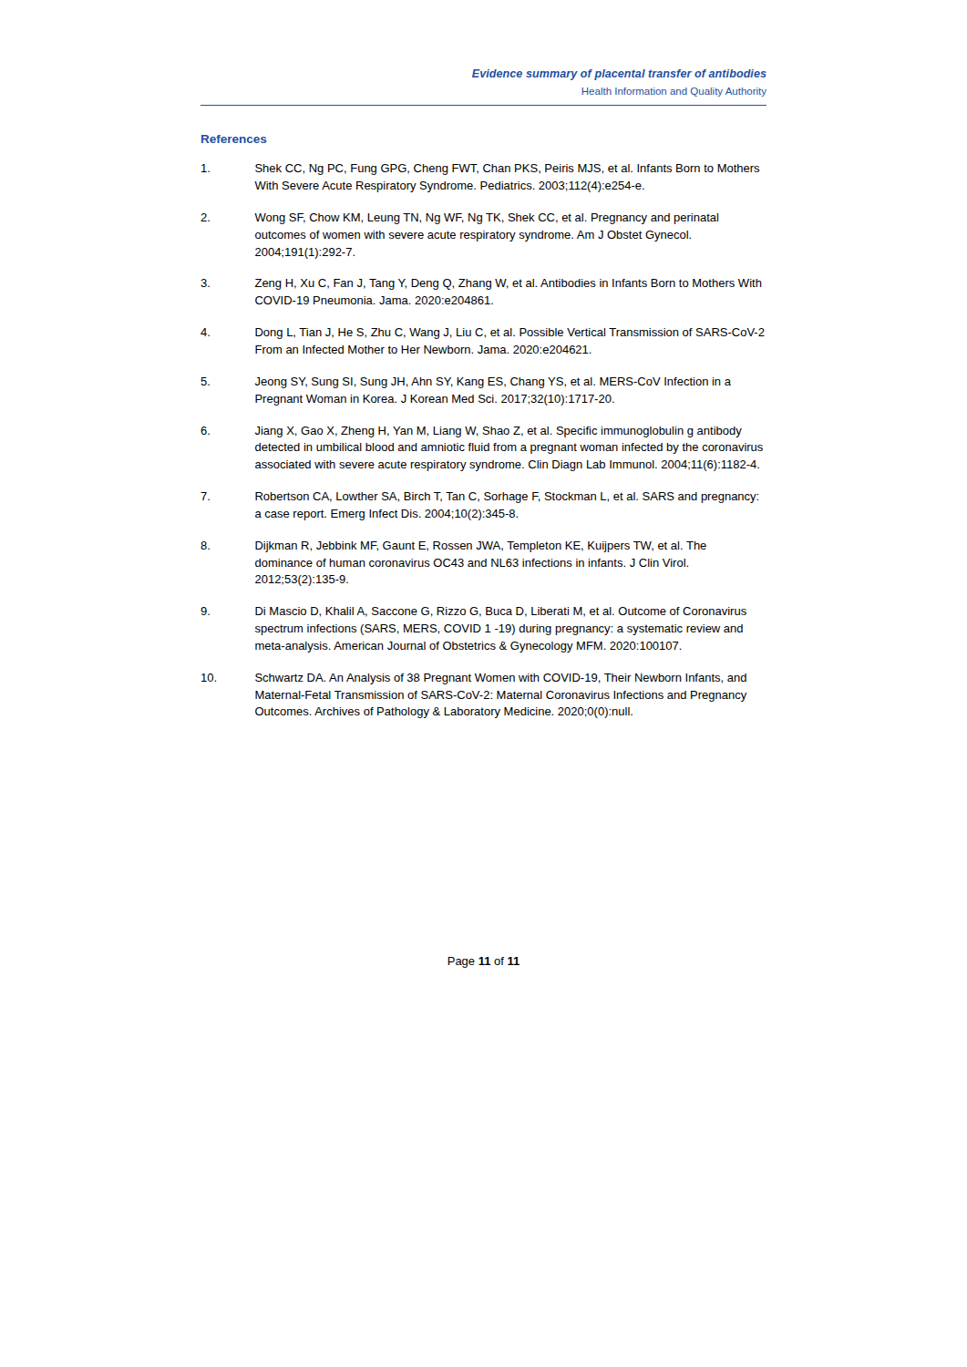Evidence summary of placental transfer of antibodies
Health Information and Quality Authority
References
1. Shek CC, Ng PC, Fung GPG, Cheng FWT, Chan PKS, Peiris MJS, et al. Infants Born to Mothers With Severe Acute Respiratory Syndrome. Pediatrics. 2003;112(4):e254-e.
2. Wong SF, Chow KM, Leung TN, Ng WF, Ng TK, Shek CC, et al. Pregnancy and perinatal outcomes of women with severe acute respiratory syndrome. Am J Obstet Gynecol. 2004;191(1):292-7.
3. Zeng H, Xu C, Fan J, Tang Y, Deng Q, Zhang W, et al. Antibodies in Infants Born to Mothers With COVID-19 Pneumonia. Jama. 2020:e204861.
4. Dong L, Tian J, He S, Zhu C, Wang J, Liu C, et al. Possible Vertical Transmission of SARS-CoV-2 From an Infected Mother to Her Newborn. Jama. 2020:e204621.
5. Jeong SY, Sung SI, Sung JH, Ahn SY, Kang ES, Chang YS, et al. MERS-CoV Infection in a Pregnant Woman in Korea. J Korean Med Sci. 2017;32(10):1717-20.
6. Jiang X, Gao X, Zheng H, Yan M, Liang W, Shao Z, et al. Specific immunoglobulin g antibody detected in umbilical blood and amniotic fluid from a pregnant woman infected by the coronavirus associated with severe acute respiratory syndrome. Clin Diagn Lab Immunol. 2004;11(6):1182-4.
7. Robertson CA, Lowther SA, Birch T, Tan C, Sorhage F, Stockman L, et al. SARS and pregnancy: a case report. Emerg Infect Dis. 2004;10(2):345-8.
8. Dijkman R, Jebbink MF, Gaunt E, Rossen JWA, Templeton KE, Kuijpers TW, et al. The dominance of human coronavirus OC43 and NL63 infections in infants. J Clin Virol. 2012;53(2):135-9.
9. Di Mascio D, Khalil A, Saccone G, Rizzo G, Buca D, Liberati M, et al. Outcome of Coronavirus spectrum infections (SARS, MERS, COVID 1 -19) during pregnancy: a systematic review and meta-analysis. American Journal of Obstetrics & Gynecology MFM. 2020:100107.
10. Schwartz DA. An Analysis of 38 Pregnant Women with COVID-19, Their Newborn Infants, and Maternal-Fetal Transmission of SARS-CoV-2: Maternal Coronavirus Infections and Pregnancy Outcomes. Archives of Pathology & Laboratory Medicine. 2020;0(0):null.
Page 11 of 11